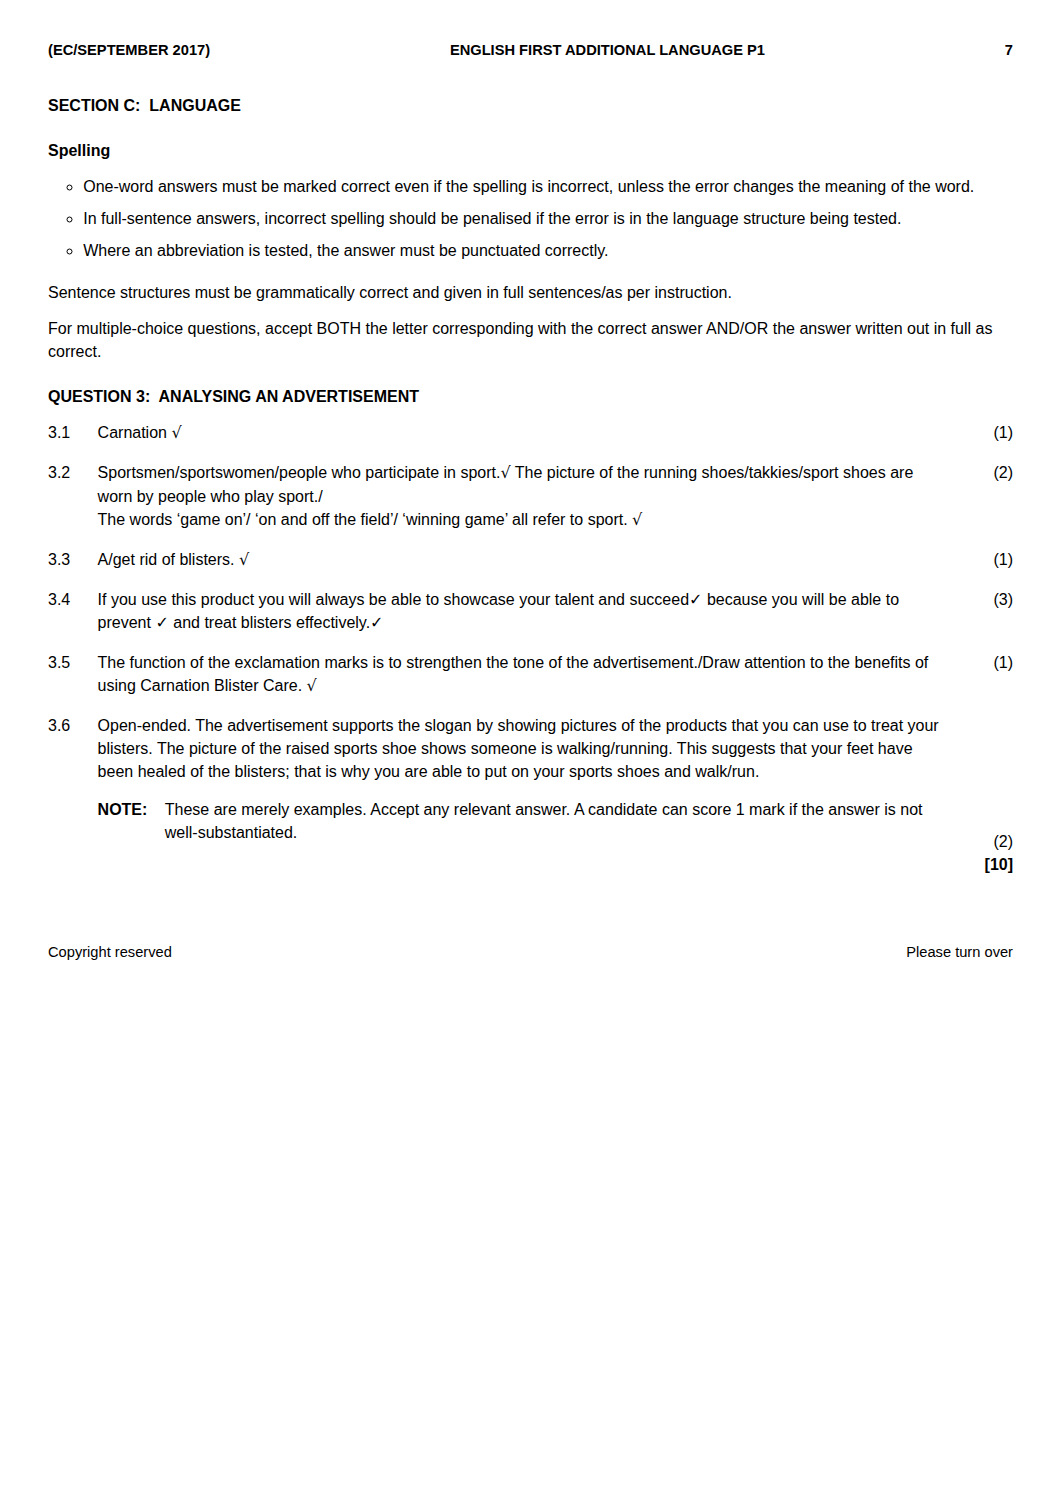(EC/SEPTEMBER 2017) ENGLISH FIRST ADDITIONAL LANGUAGE P1 7
SECTION C: LANGUAGE
Spelling
One-word answers must be marked correct even if the spelling is incorrect, unless the error changes the meaning of the word.
In full-sentence answers, incorrect spelling should be penalised if the error is in the language structure being tested.
Where an abbreviation is tested, the answer must be punctuated correctly.
Sentence structures must be grammatically correct and given in full sentences/as per instruction.
For multiple-choice questions, accept BOTH the letter corresponding with the correct answer AND/OR the answer written out in full as correct.
QUESTION 3: ANALYSING AN ADVERTISEMENT
3.1 Carnation √ (1)
3.2 Sportsmen/sportswomen/people who participate in sport.√ The picture of the running shoes/takkies/sport shoes are worn by people who play sport./
The words ‘game on’/ ‘on and off the field’/ ‘winning game’ all refer to sport. √ (2)
3.3 A/get rid of blisters. √ (1)
3.4 If you use this product you will always be able to showcase your talent and succeed✓ because you will be able to prevent ✓ and treat blisters effectively.✓ (3)
3.5 The function of the exclamation marks is to strengthen the tone of the advertisement./Draw attention to the benefits of using Carnation Blister Care. √ (1)
3.6 Open-ended. The advertisement supports the slogan by showing pictures of the products that you can use to treat your blisters. The picture of the raised sports shoe shows someone is walking/running. This suggests that your feet have been healed of the blisters; that is why you are able to put on your sports shoes and walk/run.
NOTE: These are merely examples. Accept any relevant answer. A candidate can score 1 mark if the answer is not well-substantiated.
(2)
[10]
Copyright reserved Please turn over